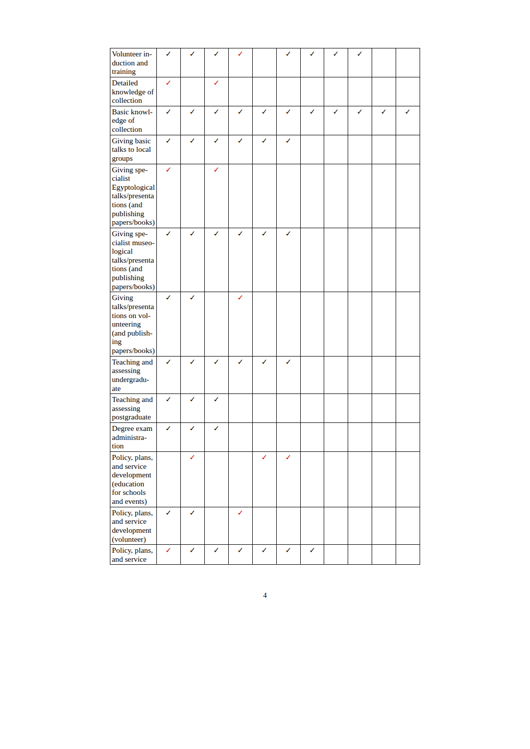| Volunteer induction and training | ✓ | ✓ | ✓ | ✓ | | ✓ | ✓ | ✓ | ✓ | | |
| Detailed knowledge of collection | ✓ | | ✓ | | | | | | | | |
| Basic knowledge of collection | ✓ | ✓ | ✓ | ✓ | ✓ | ✓ | ✓ | ✓ | ✓ | ✓ | ✓ |
| Giving basic talks to local groups | ✓ | ✓ | ✓ | ✓ | ✓ | ✓ | | | | | |
| Giving specialist Egyptological talks/presentations (and publishing papers/books) | ✓ | | ✓ | | | | | | | | |
| Giving specialist museological talks/presentations (and publishing papers/books) | ✓ | ✓ | ✓ | ✓ | ✓ | ✓ | | | | | |
| Giving talks/presentations on volunteering (and publishing papers/books) | ✓ | ✓ | | ✓ | | | | | | | |
| Teaching and assessing undergraduate | ✓ | ✓ | ✓ | ✓ | ✓ | ✓ | | | | | |
| Teaching and assessing postgraduate | ✓ | ✓ | ✓ | | | | | | | | |
| Degree exam administration | ✓ | ✓ | ✓ | | | | | | | | |
| Policy, plans, and service development (education for schools and events) | | ✓ | | | ✓ | ✓ | | | | | |
| Policy, plans, and service development (volunteer) | ✓ | ✓ | | ✓ | | | | | | | |
| Policy, plans, and service | ✓ | ✓ | ✓ | ✓ | ✓ | ✓ | ✓ | | | | |
4